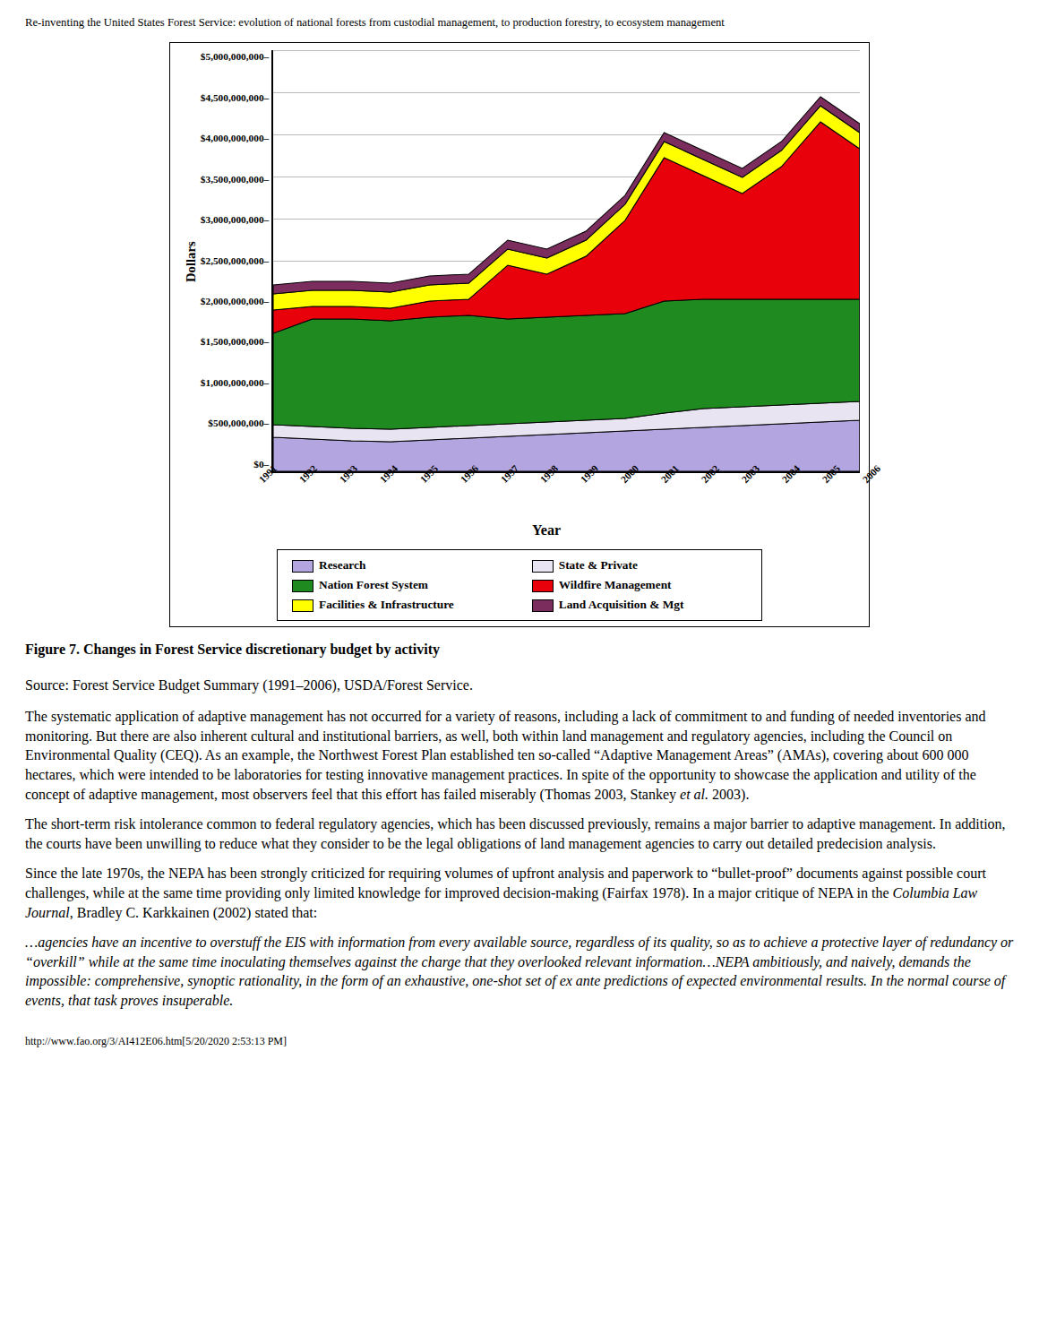Re-inventing the United States Forest Service: evolution of national forests from custodial management, to production forestry, to ecosystem management
Dollars
$5,000,000,000–
$4,500,000,000–
$4,000,000,000–
$3,500,000,000–
$3,000,000,000–
$2,500,000,000–
$2,000,000,000–
$1,500,000,000–
$1,000,000,000–
$500,000,000–
$0–
1991199219931994199519961997199819992000200120022003200420052006
Year
| Research | State & Private |
| Nation Forest System | Wildfire Management |
| Facilities & Infrastructure | Land Acquisition & Mgt |
Figure 7. Changes in Forest Service discretionary budget by activity
Source: Forest Service Budget Summary (1991–2006), USDA/Forest Service.
The systematic application of adaptive management has not occurred for a variety of reasons, including a lack of commitment to and funding of needed inventories and monitoring. But there are also inherent cultural and institutional barriers, as well, both within land management and regulatory agencies, including the Council on Environmental Quality (CEQ). As an example, the Northwest Forest Plan established ten so-called “Adaptive Management Areas” (AMAs), covering about 600 000 hectares, which were intended to be laboratories for testing innovative management practices. In spite of the opportunity to showcase the application and utility of the concept of adaptive management, most observers feel that this effort has failed miserably (Thomas 2003, Stankey et al. 2003).
The short-term risk intolerance common to federal regulatory agencies, which has been discussed previously, remains a major barrier to adaptive management. In addition, the courts have been unwilling to reduce what they consider to be the legal obligations of land management agencies to carry out detailed predecision analysis.
Since the late 1970s, the NEPA has been strongly criticized for requiring volumes of upfront analysis and paperwork to “bullet-proof” documents against possible court challenges, while at the same time providing only limited knowledge for improved decision-making (Fairfax 1978). In a major critique of NEPA in the Columbia Law Journal, Bradley C. Karkkainen (2002) stated that:
…agencies have an incentive to overstuff the EIS with information from every available source, regardless of its quality, so as to achieve a protective layer of redundancy or “overkill” while at the same time inoculating themselves against the charge that they overlooked relevant information…NEPA ambitiously, and naively, demands the impossible: comprehensive, synoptic rationality, in the form of an exhaustive, one-shot set of ex ante predictions of expected environmental results. In the normal course of events, that task proves insuperable.
http://www.fao.org/3/AI412E06.htm[5/20/2020 2:53:13 PM]